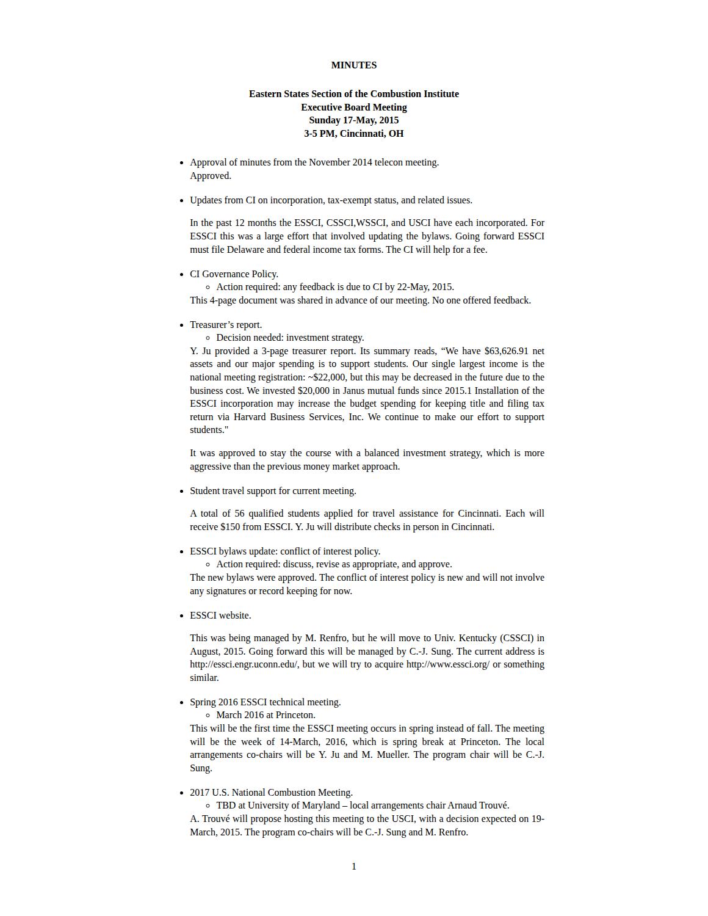MINUTES
Eastern States Section of the Combustion Institute Executive Board Meeting Sunday 17-May, 2015 3-5 PM, Cincinnati, OH
Approval of minutes from the November 2014 telecon meeting.
Approved.
Updates from CI on incorporation, tax-exempt status, and related issues.
In the past 12 months the ESSCI, CSSCI,WSSCI, and USCI have each incorporated. For ESSCI this was a large effort that involved updating the bylaws. Going forward ESSCI must file Delaware and federal income tax forms. The CI will help for a fee.
CI Governance Policy.
Action required: any feedback is due to CI by 22-May, 2015.
This 4-page document was shared in advance of our meeting. No one offered feedback.
Treasurer’s report.
Decision needed: investment strategy.
Y. Ju provided a 3-page treasurer report. Its summary reads, “We have $63,626.91 net assets and our major spending is to support students. Our single largest income is the national meeting registration: ~$22,000, but this may be decreased in the future due to the business cost. We invested $20,000 in Janus mutual funds since 2015.1 Installation of the ESSCI incorporation may increase the budget spending for keeping title and filing tax return via Harvard Business Services, Inc. We continue to make our effort to support students."
It was approved to stay the course with a balanced investment strategy, which is more aggressive than the previous money market approach.
Student travel support for current meeting.
A total of 56 qualified students applied for travel assistance for Cincinnati. Each will receive $150 from ESSCI. Y. Ju will distribute checks in person in Cincinnati.
ESSCI bylaws update: conflict of interest policy.
Action required: discuss, revise as appropriate, and approve.
The new bylaws were approved. The conflict of interest policy is new and will not involve any signatures or record keeping for now.
ESSCI website.
This was being managed by M. Renfro, but he will move to Univ. Kentucky (CSSCI) in August, 2015. Going forward this will be managed by C.-J. Sung. The current address is http://essci.engr.uconn.edu/, but we will try to acquire http://www.essci.org/ or something similar.
Spring 2016 ESSCI technical meeting.
March 2016 at Princeton.
This will be the first time the ESSCI meeting occurs in spring instead of fall. The meeting will be the week of 14-March, 2016, which is spring break at Princeton. The local arrangements co-chairs will be Y. Ju and M. Mueller. The program chair will be C.-J. Sung.
2017 U.S. National Combustion Meeting.
TBD at University of Maryland – local arrangements chair Arnaud Trouvé.
A. Trouvé will propose hosting this meeting to the USCI, with a decision expected on 19-March, 2015. The program co-chairs will be C.-J. Sung and M. Renfro.
1